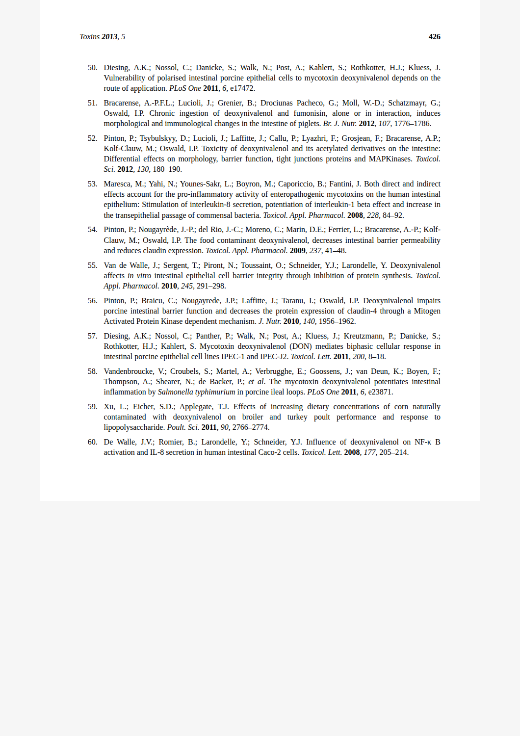Toxins 2013, 5 426
50. Diesing, A.K.; Nossol, C.; Danicke, S.; Walk, N.; Post, A.; Kahlert, S.; Rothkotter, H.J.; Kluess, J. Vulnerability of polarised intestinal porcine epithelial cells to mycotoxin deoxynivalenol depends on the route of application. PLoS One 2011, 6, e17472.
51. Bracarense, A.-P.F.L.; Lucioli, J.; Grenier, B.; Drociunas Pacheco, G.; Moll, W.-D.; Schatzmayr, G.; Oswald, I.P. Chronic ingestion of deoxynivalenol and fumonisin, alone or in interaction, induces morphological and immunological changes in the intestine of piglets. Br. J. Nutr. 2012, 107, 1776–1786.
52. Pinton, P.; Tsybulskyy, D.; Lucioli, J.; Laffitte, J.; Callu, P.; Lyazhri, F.; Grosjean, F.; Bracarense, A.P.; Kolf-Clauw, M.; Oswald, I.P. Toxicity of deoxynivalenol and its acetylated derivatives on the intestine: Differential effects on morphology, barrier function, tight junctions proteins and MAPKinases. Toxicol. Sci. 2012, 130, 180–190.
53. Maresca, M.; Yahi, N.; Younes-Sakr, L.; Boyron, M.; Caporiccio, B.; Fantini, J. Both direct and indirect effects account for the pro-inflammatory activity of enteropathogenic mycotoxins on the human intestinal epithelium: Stimulation of interleukin-8 secretion, potentiation of interleukin-1 beta effect and increase in the transepithelial passage of commensal bacteria. Toxicol. Appl. Pharmacol. 2008, 228, 84–92.
54. Pinton, P.; Nougayrède, J.-P.; del Rio, J.-C.; Moreno, C.; Marin, D.E.; Ferrier, L.; Bracarense, A.-P.; Kolf-Clauw, M.; Oswald, I.P. The food contaminant deoxynivalenol, decreases intestinal barrier permeability and reduces claudin expression. Toxicol. Appl. Pharmacol. 2009, 237, 41–48.
55. Van de Walle, J.; Sergent, T.; Piront, N.; Toussaint, O.; Schneider, Y.J.; Larondelle, Y. Deoxynivalenol affects in vitro intestinal epithelial cell barrier integrity through inhibition of protein synthesis. Toxicol. Appl. Pharmacol. 2010, 245, 291–298.
56. Pinton, P.; Braicu, C.; Nougayrede, J.P.; Laffitte, J.; Taranu, I.; Oswald, I.P. Deoxynivalenol impairs porcine intestinal barrier function and decreases the protein expression of claudin-4 through a Mitogen Activated Protein Kinase dependent mechanism. J. Nutr. 2010, 140, 1956–1962.
57. Diesing, A.K.; Nossol, C.; Panther, P.; Walk, N.; Post, A.; Kluess, J.; Kreutzmann, P.; Danicke, S.; Rothkotter, H.J.; Kahlert, S. Mycotoxin deoxynivalenol (DON) mediates biphasic cellular response in intestinal porcine epithelial cell lines IPEC-1 and IPEC-J2. Toxicol. Lett. 2011, 200, 8–18.
58. Vandenbroucke, V.; Croubels, S.; Martel, A.; Verbrugghe, E.; Goossens, J.; van Deun, K.; Boyen, F.; Thompson, A.; Shearer, N.; de Backer, P.; et al. The mycotoxin deoxynivalenol potentiates intestinal inflammation by Salmonella typhimurium in porcine ileal loops. PLoS One 2011, 6, e23871.
59. Xu, L.; Eicher, S.D.; Applegate, T.J. Effects of increasing dietary concentrations of corn naturally contaminated with deoxynivalenol on broiler and turkey poult performance and response to lipopolysaccharide. Poult. Sci. 2011, 90, 2766–2774.
60. De Walle, J.V.; Romier, B.; Larondelle, Y.; Schneider, Y.J. Influence of deoxynivalenol on NF-κ B activation and IL-8 secretion in human intestinal Caco-2 cells. Toxicol. Lett. 2008, 177, 205–214.